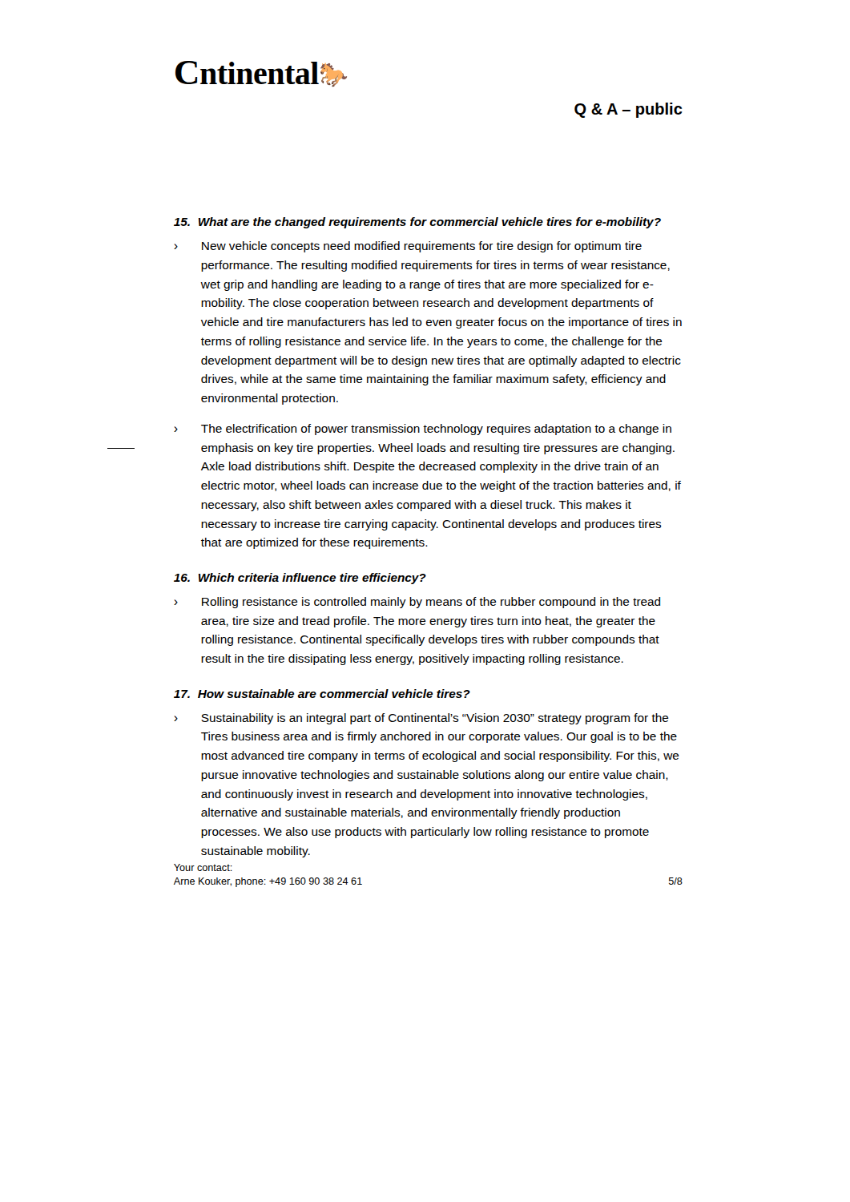Cntinental🐎
Q & A – public
15. What are the changed requirements for commercial vehicle tires for e-mobility?
New vehicle concepts need modified requirements for tire design for optimum tire performance. The resulting modified requirements for tires in terms of wear resistance, wet grip and handling are leading to a range of tires that are more specialized for e-mobility. The close cooperation between research and development departments of vehicle and tire manufacturers has led to even greater focus on the importance of tires in terms of rolling resistance and service life. In the years to come, the challenge for the development department will be to design new tires that are optimally adapted to electric drives, while at the same time maintaining the familiar maximum safety, efficiency and environmental protection.
The electrification of power transmission technology requires adaptation to a change in emphasis on key tire properties. Wheel loads and resulting tire pressures are changing. Axle load distributions shift. Despite the decreased complexity in the drive train of an electric motor, wheel loads can increase due to the weight of the traction batteries and, if necessary, also shift between axles compared with a diesel truck. This makes it necessary to increase tire carrying capacity. Continental develops and produces tires that are optimized for these requirements.
16. Which criteria influence tire efficiency?
Rolling resistance is controlled mainly by means of the rubber compound in the tread area, tire size and tread profile. The more energy tires turn into heat, the greater the rolling resistance. Continental specifically develops tires with rubber compounds that result in the tire dissipating less energy, positively impacting rolling resistance.
17. How sustainable are commercial vehicle tires?
Sustainability is an integral part of Continental’s “Vision 2030” strategy program for the Tires business area and is firmly anchored in our corporate values. Our goal is to be the most advanced tire company in terms of ecological and social responsibility. For this, we pursue innovative technologies and sustainable solutions along our entire value chain, and continuously invest in research and development into innovative technologies, alternative and sustainable materials, and environmentally friendly production processes. We also use products with particularly low rolling resistance to promote sustainable mobility.
Your contact: Arne Kouker, phone: +49 160 90 38 24 61
5/8